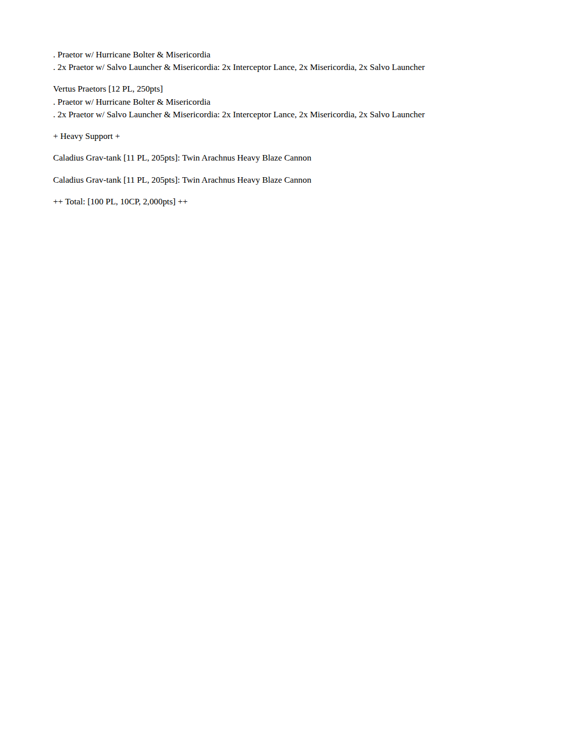. Praetor w/ Hurricane Bolter & Misericordia
. 2x Praetor w/ Salvo Launcher & Misericordia: 2x Interceptor Lance, 2x Misericordia, 2x Salvo Launcher
Vertus Praetors [12 PL, 250pts]
. Praetor w/ Hurricane Bolter & Misericordia
. 2x Praetor w/ Salvo Launcher & Misericordia: 2x Interceptor Lance, 2x Misericordia, 2x Salvo Launcher
+ Heavy Support +
Caladius Grav-tank [11 PL, 205pts]: Twin Arachnus Heavy Blaze Cannon
Caladius Grav-tank [11 PL, 205pts]: Twin Arachnus Heavy Blaze Cannon
++ Total: [100 PL, 10CP, 2,000pts] ++